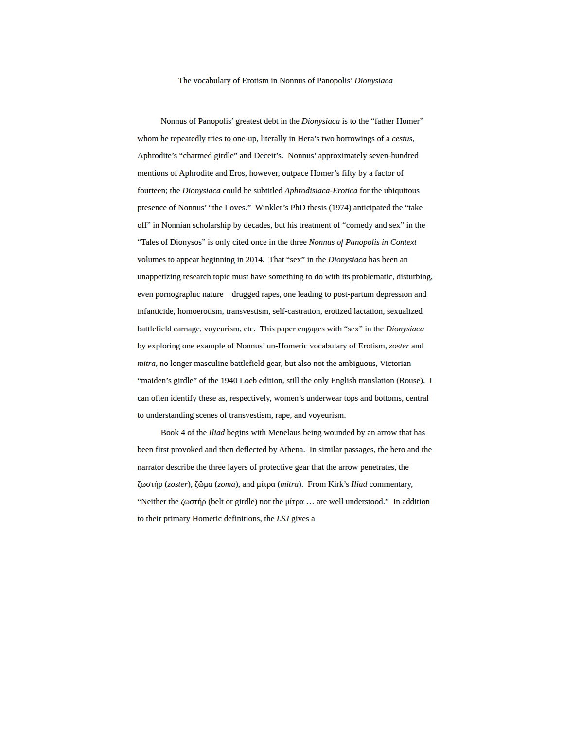The vocabulary of Erotism in Nonnus of Panopolis’ Dionysiaca
Nonnus of Panopolis’ greatest debt in the Dionysiaca is to the “father Homer” whom he repeatedly tries to one-up, literally in Hera’s two borrowings of a cestus, Aphrodite’s “charmed girdle” and Deceit’s. Nonnus’ approximately seven-hundred mentions of Aphrodite and Eros, however, outpace Homer’s fifty by a factor of fourteen; the Dionysiaca could be subtitled Aphrodisiaca-Erotica for the ubiquitous presence of Nonnus’ “the Loves.” Winkler’s PhD thesis (1974) anticipated the “take off” in Nonnian scholarship by decades, but his treatment of “comedy and sex” in the “Tales of Dionysos” is only cited once in the three Nonnus of Panopolis in Context volumes to appear beginning in 2014. That “sex” in the Dionysiaca has been an unappetizing research topic must have something to do with its problematic, disturbing, even pornographic nature—drugged rapes, one leading to post-partum depression and infanticide, homoerotism, transvestism, self-castration, erotized lactation, sexualized battlefield carnage, voyeurism, etc. This paper engages with “sex” in the Dionysiaca by exploring one example of Nonnus’ un-Homeric vocabulary of Erotism, zoster and mitra, no longer masculine battlefield gear, but also not the ambiguous, Victorian “maiden’s girdle” of the 1940 Loeb edition, still the only English translation (Rouse). I can often identify these as, respectively, women’s underwear tops and bottoms, central to understanding scenes of transvestism, rape, and voyeurism.
Book 4 of the Iliad begins with Menelaus being wounded by an arrow that has been first provoked and then deflected by Athena. In similar passages, the hero and the narrator describe the three layers of protective gear that the arrow penetrates, the ζωστήρ (zoster), ζῶμα (zoma), and μίτρα (mitra). From Kirk’s Iliad commentary, “Neither the ζωστήρ (belt or girdle) nor the μίτρα … are well understood.” In addition to their primary Homeric definitions, the LSJ gives a